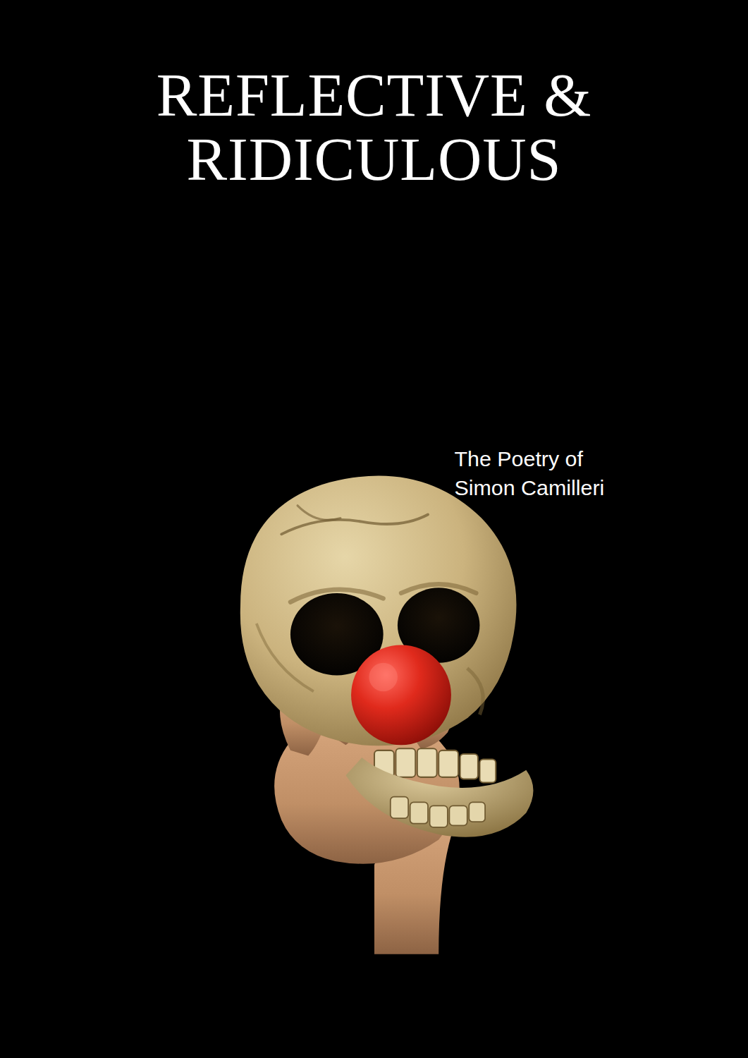Reflective & Ridiculous
The Poetry of Simon Camilleri